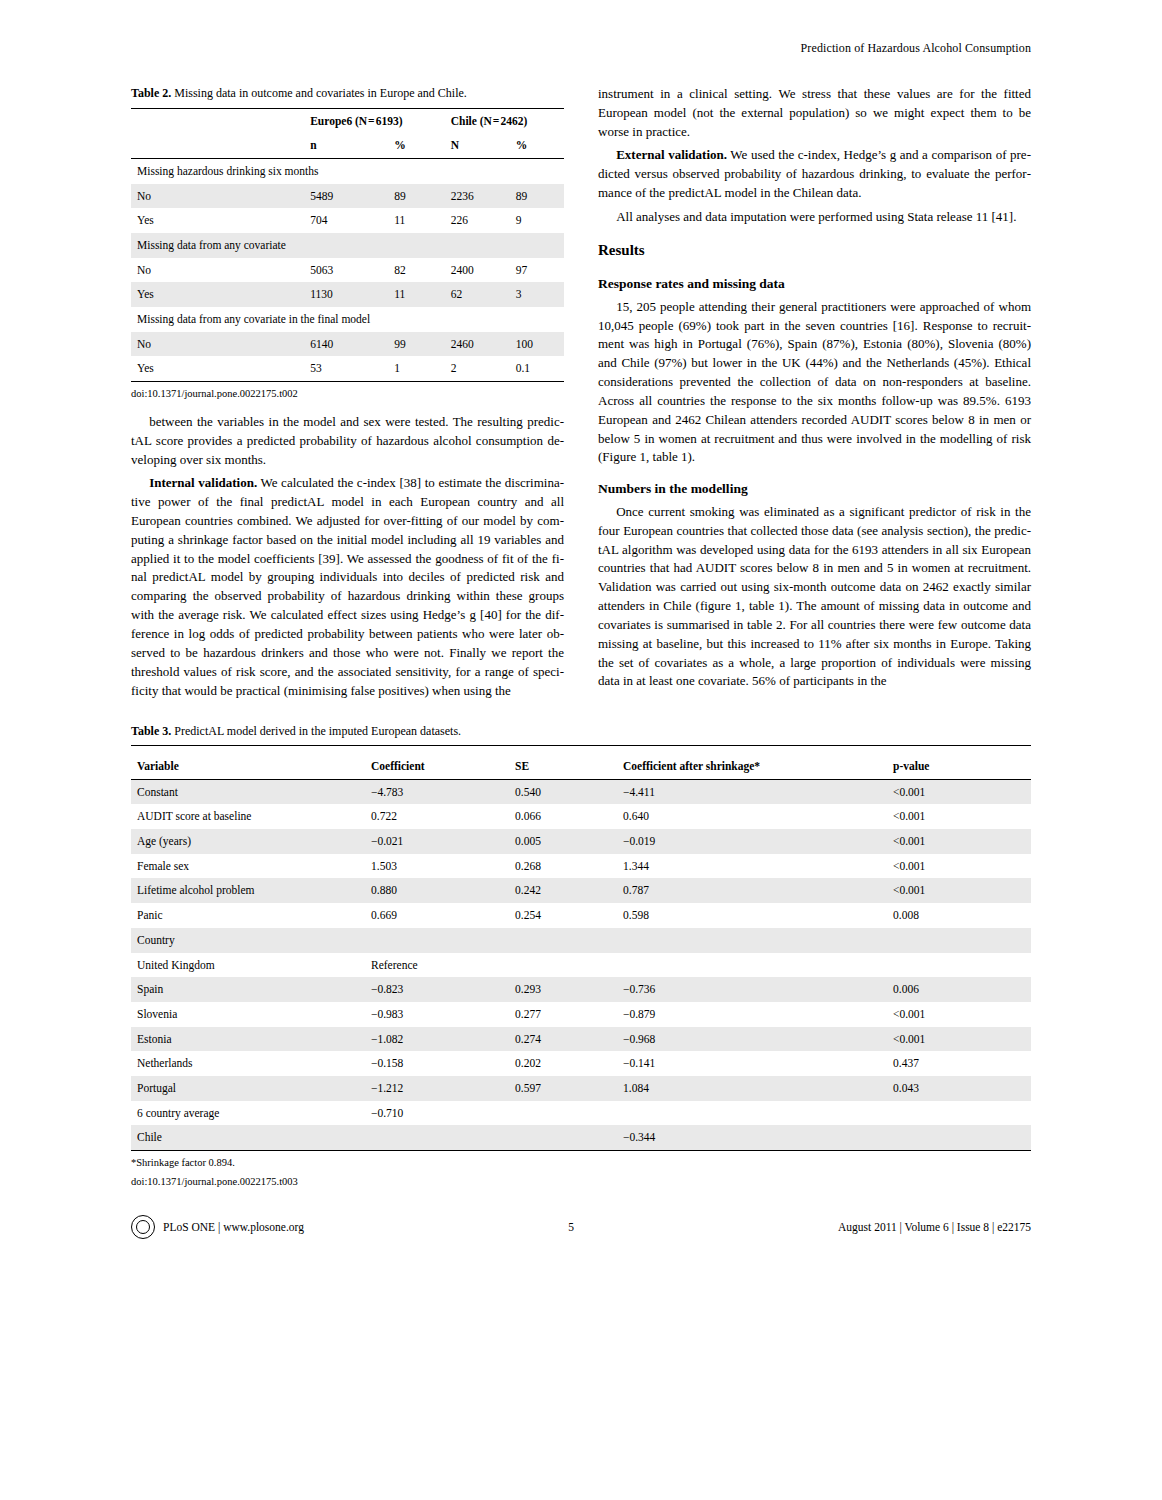Prediction of Hazardous Alcohol Consumption
Table 2. Missing data in outcome and covariates in Europe and Chile.
| | Europe6 (N = 6193) | Chile (N = 2462) |
| --- | --- | --- |
| | n | % | N | % |
| Missing hazardous drinking six months |
| No | 5489 | 89 | 2236 | 89 |
| Yes | 704 | 11 | 226 | 9 |
| Missing data from any covariate |
| No | 5063 | 82 | 2400 | 97 |
| Yes | 1130 | 11 | 62 | 3 |
| Missing data from any covariate in the final model |
| No | 6140 | 99 | 2460 | 100 |
| Yes | 53 | 1 | 2 | 0.1 |
doi:10.1371/journal.pone.0022175.t002
between the variables in the model and sex were tested. The resulting predictAL score provides a predicted probability of hazardous alcohol consumption developing over six months.
Internal validation. We calculated the c-index [38] to estimate the discriminative power of the final predictAL model in each European country and all European countries combined. We adjusted for over-fitting of our model by computing a shrinkage factor based on the initial model including all 19 variables and applied it to the model coefficients [39]. We assessed the goodness of fit of the final predictAL model by grouping individuals into deciles of predicted risk and comparing the observed probability of hazardous drinking within these groups with the average risk. We calculated effect sizes using Hedge’s g [40] for the difference in log odds of predicted probability between patients who were later observed to be hazardous drinkers and those who were not. Finally we report the threshold values of risk score, and the associated sensitivity, for a range of specificity that would be practical (minimising false positives) when using the
instrument in a clinical setting. We stress that these values are for the fitted European model (not the external population) so we might expect them to be worse in practice.
External validation. We used the c-index, Hedge’s g and a comparison of predicted versus observed probability of hazardous drinking, to evaluate the performance of the predictAL model in the Chilean data.
All analyses and data imputation were performed using Stata release 11 [41].
Results
Response rates and missing data
15, 205 people attending their general practitioners were approached of whom 10,045 people (69%) took part in the seven countries [16]. Response to recruitment was high in Portugal (76%), Spain (87%), Estonia (80%), Slovenia (80%) and Chile (97%) but lower in the UK (44%) and the Netherlands (45%). Ethical considerations prevented the collection of data on non-responders at baseline. Across all countries the response to the six months follow-up was 89.5%. 6193 European and 2462 Chilean attenders recorded AUDIT scores below 8 in men or below 5 in women at recruitment and thus were involved in the modelling of risk (Figure 1, table 1).
Numbers in the modelling
Once current smoking was eliminated as a significant predictor of risk in the four European countries that collected those data (see analysis section), the predictAL algorithm was developed using data for the 6193 attenders in all six European countries that had AUDIT scores below 8 in men and 5 in women at recruitment. Validation was carried out using six-month outcome data on 2462 exactly similar attenders in Chile (figure 1, table 1). The amount of missing data in outcome and covariates is summarised in table 2. For all countries there were few outcome data missing at baseline, but this increased to 11% after six months in Europe. Taking the set of covariates as a whole, a large proportion of individuals were missing data in at least one covariate. 56% of participants in the
Table 3. PredictAL model derived in the imputed European datasets.
| Variable | Coefficient | SE | Coefficient after shrinkage* | p-value |
| --- | --- | --- | --- | --- |
| Constant | −4.783 | 0.540 | −4.411 | <0.001 |
| AUDIT score at baseline | 0.722 | 0.066 | 0.640 | <0.001 |
| Age (years) | −0.021 | 0.005 | −0.019 | <0.001 |
| Female sex | 1.503 | 0.268 | 1.344 | <0.001 |
| Lifetime alcohol problem | 0.880 | 0.242 | 0.787 | <0.001 |
| Panic | 0.669 | 0.254 | 0.598 | 0.008 |
| Country | | | | |
| United Kingdom | Reference | | | |
| Spain | −0.823 | 0.293 | −0.736 | 0.006 |
| Slovenia | −0.983 | 0.277 | −0.879 | <0.001 |
| Estonia | −1.082 | 0.274 | −0.968 | <0.001 |
| Netherlands | −0.158 | 0.202 | −0.141 | 0.437 |
| Portugal | −1.212 | 0.597 | 1.084 | 0.043 |
| 6 country average | −0.710 | | | |
| Chile | | | −0.344 | |
*Shrinkage factor 0.894.
doi:10.1371/journal.pone.0022175.t003
PLoS ONE | www.plosone.org
5
August 2011 | Volume 6 | Issue 8 | e22175